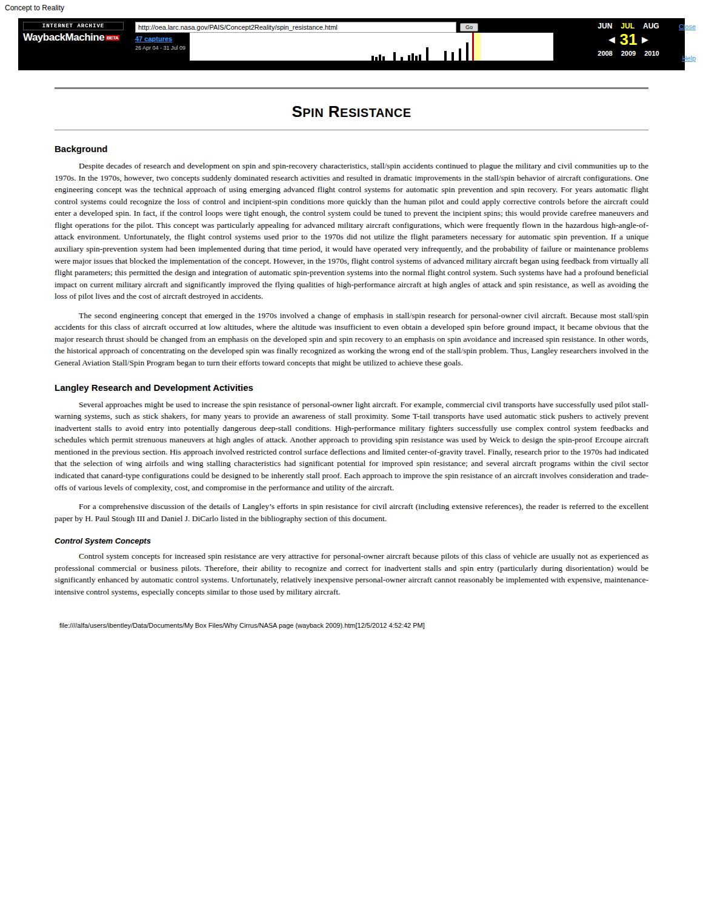Concept to Reality
INTERNET ARCHIVE
WaybackMachineBETA
Go
47 captures
26 Apr 04 - 31 Jul 09
JUN JUL AUG
◀ 31 ▶
200820092010
Close
Help
SPIN RESISTANCE
Background
Despite decades of research and development on spin and spin-recovery characteristics, stall/spin accidents continued to plague the military and civil communities up to the 1970s. In the 1970s, however, two concepts suddenly dominated research activities and resulted in dramatic improvements in the stall/spin behavior of aircraft configurations. One engineering concept was the technical approach of using emerging advanced flight control systems for automatic spin prevention and spin recovery. For years automatic flight control systems could recognize the loss of control and incipient-spin conditions more quickly than the human pilot and could apply corrective controls before the aircraft could enter a developed spin. In fact, if the control loops were tight enough, the control system could be tuned to prevent the incipient spins; this would provide carefree maneuvers and flight operations for the pilot. This concept was particularly appealing for advanced military aircraft configurations, which were frequently flown in the hazardous high-angle-of-attack environment. Unfortunately, the flight control systems used prior to the 1970s did not utilize the flight parameters necessary for automatic spin prevention. If a unique auxiliary spin-prevention system had been implemented during that time period, it would have operated very infrequently, and the probability of failure or maintenance problems were major issues that blocked the implementation of the concept. However, in the 1970s, flight control systems of advanced military aircraft began using feedback from virtually all flight parameters; this permitted the design and integration of automatic spin-prevention systems into the normal flight control system. Such systems have had a profound beneficial impact on current military aircraft and significantly improved the flying qualities of high-performance aircraft at high angles of attack and spin resistance, as well as avoiding the loss of pilot lives and the cost of aircraft destroyed in accidents.
The second engineering concept that emerged in the 1970s involved a change of emphasis in stall/spin research for personal-owner civil aircraft. Because most stall/spin accidents for this class of aircraft occurred at low altitudes, where the altitude was insufficient to even obtain a developed spin before ground impact, it became obvious that the major research thrust should be changed from an emphasis on the developed spin and spin recovery to an emphasis on spin avoidance and increased spin resistance. In other words, the historical approach of concentrating on the developed spin was finally recognized as working the wrong end of the stall/spin problem. Thus, Langley researchers involved in the General Aviation Stall/Spin Program began to turn their efforts toward concepts that might be utilized to achieve these goals.
Langley Research and Development Activities
Several approaches might be used to increase the spin resistance of personal-owner light aircraft. For example, commercial civil transports have successfully used pilot stall-warning systems, such as stick shakers, for many years to provide an awareness of stall proximity. Some T-tail transports have used automatic stick pushers to actively prevent inadvertent stalls to avoid entry into potentially dangerous deep-stall conditions. High-performance military fighters successfully use complex control system feedbacks and schedules which permit strenuous maneuvers at high angles of attack. Another approach to providing spin resistance was used by Weick to design the spin-proof Ercoupe aircraft mentioned in the previous section. His approach involved restricted control surface deflections and limited center-of-gravity travel. Finally, research prior to the 1970s had indicated that the selection of wing airfoils and wing stalling characteristics had significant potential for improved spin resistance; and several aircraft programs within the civil sector indicated that canard-type configurations could be designed to be inherently stall proof. Each approach to improve the spin resistance of an aircraft involves consideration and trade-offs of various levels of complexity, cost, and compromise in the performance and utility of the aircraft.
For a comprehensive discussion of the details of Langley’s efforts in spin resistance for civil aircraft (including extensive references), the reader is referred to the excellent paper by H. Paul Stough III and Daniel J. DiCarlo listed in the bibliography section of this document.
Control System Concepts
Control system concepts for increased spin resistance are very attractive for personal-owner aircraft because pilots of this class of vehicle are usually not as experienced as professional commercial or business pilots. Therefore, their ability to recognize and correct for inadvertent stalls and spin entry (particularly during disorientation) would be significantly enhanced by automatic control systems. Unfortunately, relatively inexpensive personal-owner aircraft cannot reasonably be implemented with expensive, maintenance-intensive control systems, especially concepts similar to those used by military aircraft.
file:////alfa/users/ibentley/Data/Documents/My Box Files/Why Cirrus/NASA page (wayback 2009).htm[12/5/2012 4:52:42 PM]